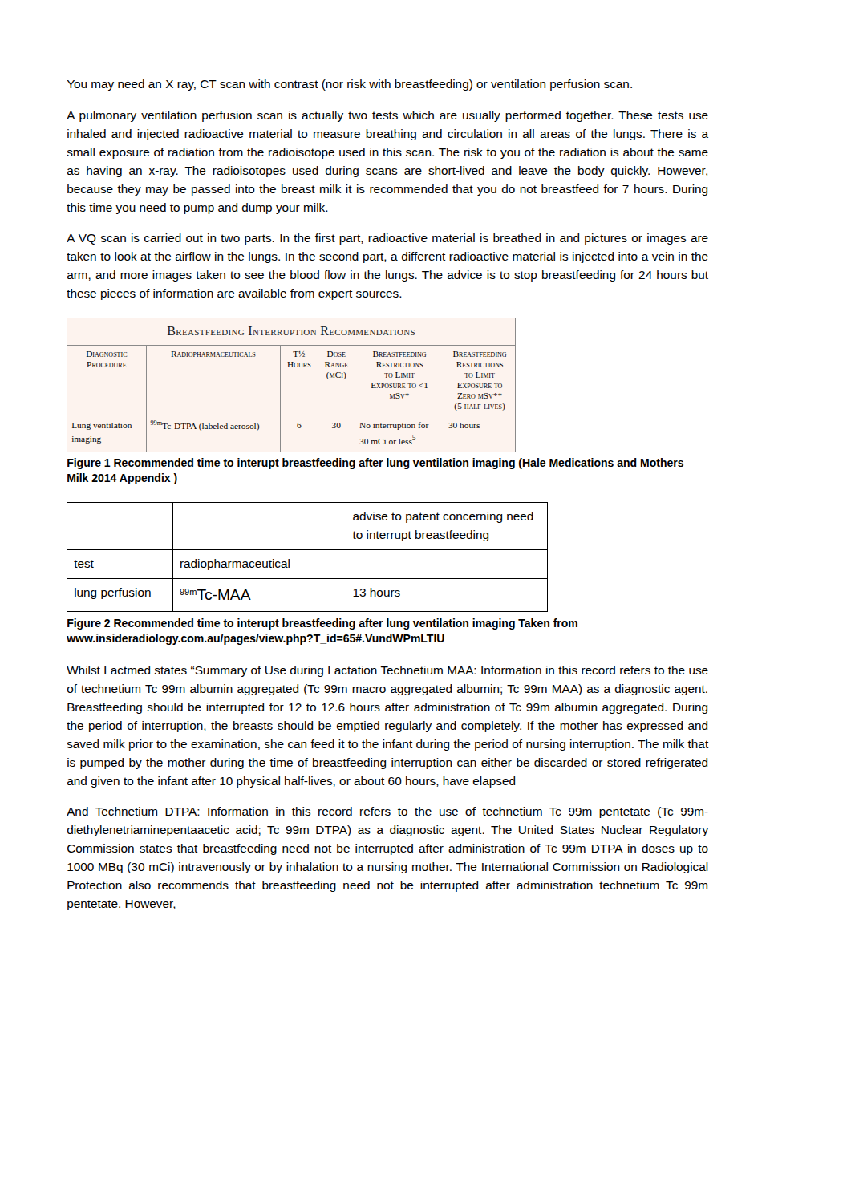You may need an X ray, CT scan with contrast (nor risk with breastfeeding) or ventilation perfusion scan.
A pulmonary ventilation perfusion scan is actually two tests which are usually performed together. These tests use inhaled and injected radioactive material to measure breathing and circulation in all areas of the lungs. There is a small exposure of radiation from the radioisotope used in this scan. The risk to you of the radiation is about the same as having an x-ray. The radioisotopes used during scans are short-lived and leave the body quickly. However, because they may be passed into the breast milk it is recommended that you do not breastfeed for 7 hours. During this time you need to pump and dump your milk.
A VQ scan is carried out in two parts. In the first part, radioactive material is breathed in and pictures or images are taken to look at the airflow in the lungs. In the second part, a different radioactive material is injected into a vein in the arm, and more images taken to see the blood flow in the lungs. The advice is to stop breastfeeding for 24 hours but these pieces of information are available from expert sources.
Breastfeeding Interruption Recommendations
| Diagnostic Procedure | Radiopharmaceuticals | T½ Hours | Dose Range (mCi) | Breastfeeding Restrictions to Limit Exposure to <1 mSv* | Breastfeeding Restrictions to Limit Exposure to Zero mSv** (5 half-lives) |
| --- | --- | --- | --- | --- | --- |
| Lung ventilation imaging | 99m Tc-DTPA (labeled aerosol) | 6 | 30 | No interruption for 30 mCi or less 5 | 30 hours |
Figure 1 Recommended time to interupt breastfeeding after lung ventilation imaging (Hale Medications and Mothers Milk 2014 Appendix )
| | | advise to patent concerning need to interrupt breastfeeding |
| test | radiopharmaceutical | |
| lung perfusion | 99m Tc-MAA | 13 hours |
Figure 2 Recommended time to interupt breastfeeding after lung ventilation imaging Taken from www.insideradiology.com.au/pages/view.php?T_id=65#.VundWPmLTIU
Whilst Lactmed states “Summary of Use during Lactation Technetium MAA: Information in this record refers to the use of technetium Tc 99m albumin aggregated (Tc 99m macro aggregated albumin; Tc 99m MAA) as a diagnostic agent. Breastfeeding should be interrupted for 12 to 12.6 hours after administration of Tc 99m albumin aggregated. During the period of interruption, the breasts should be emptied regularly and completely. If the mother has expressed and saved milk prior to the examination, she can feed it to the infant during the period of nursing interruption. The milk that is pumped by the mother during the time of breastfeeding interruption can either be discarded or stored refrigerated and given to the infant after 10 physical half-lives, or about 60 hours, have elapsed
And Technetium DTPA: Information in this record refers to the use of technetium Tc 99m pentetate (Tc 99m-diethylenetriaminepentaacetic acid; Tc 99m DTPA) as a diagnostic agent. The United States Nuclear Regulatory Commission states that breastfeeding need not be interrupted after administration of Tc 99m DTPA in doses up to 1000 MBq (30 mCi) intravenously or by inhalation to a nursing mother. The International Commission on Radiological Protection also recommends that breastfeeding need not be interrupted after administration technetium Tc 99m pentetate. However,